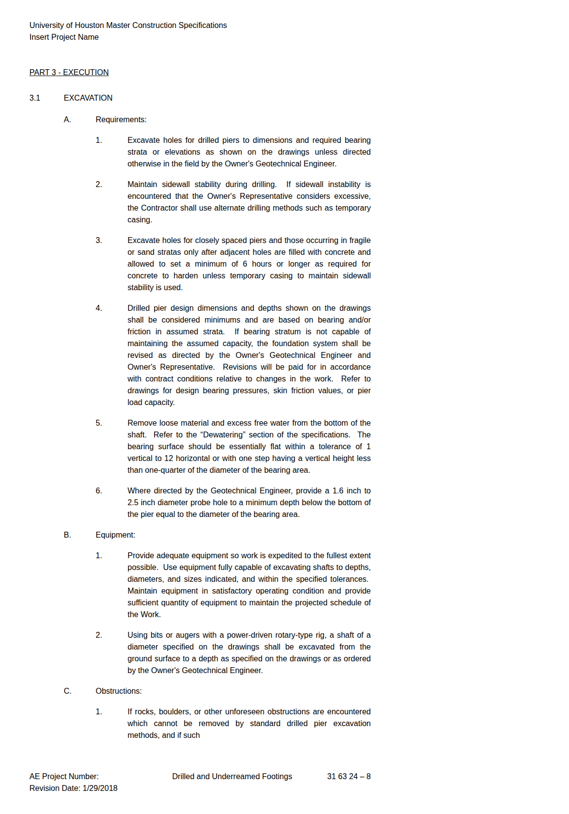University of Houston Master Construction Specifications
Insert Project Name
PART 3 - EXECUTION
3.1 EXCAVATION
A. Requirements:
1. Excavate holes for drilled piers to dimensions and required bearing strata or elevations as shown on the drawings unless directed otherwise in the field by the Owner's Geotechnical Engineer.
2. Maintain sidewall stability during drilling. If sidewall instability is encountered that the Owner's Representative considers excessive, the Contractor shall use alternate drilling methods such as temporary casing.
3. Excavate holes for closely spaced piers and those occurring in fragile or sand stratas only after adjacent holes are filled with concrete and allowed to set a minimum of 6 hours or longer as required for concrete to harden unless temporary casing to maintain sidewall stability is used.
4. Drilled pier design dimensions and depths shown on the drawings shall be considered minimums and are based on bearing and/or friction in assumed strata. If bearing stratum is not capable of maintaining the assumed capacity, the foundation system shall be revised as directed by the Owner's Geotechnical Engineer and Owner's Representative. Revisions will be paid for in accordance with contract conditions relative to changes in the work. Refer to drawings for design bearing pressures, skin friction values, or pier load capacity.
5. Remove loose material and excess free water from the bottom of the shaft. Refer to the “Dewatering” section of the specifications. The bearing surface should be essentially flat within a tolerance of 1 vertical to 12 horizontal or with one step having a vertical height less than one-quarter of the diameter of the bearing area.
6. Where directed by the Geotechnical Engineer, provide a 1.6 inch to 2.5 inch diameter probe hole to a minimum depth below the bottom of the pier equal to the diameter of the bearing area.
B. Equipment:
1. Provide adequate equipment so work is expedited to the fullest extent possible. Use equipment fully capable of excavating shafts to depths, diameters, and sizes indicated, and within the specified tolerances. Maintain equipment in satisfactory operating condition and provide sufficient quantity of equipment to maintain the projected schedule of the Work.
2. Using bits or augers with a power-driven rotary-type rig, a shaft of a diameter specified on the drawings shall be excavated from the ground surface to a depth as specified on the drawings or as ordered by the Owner's Geotechnical Engineer.
C. Obstructions:
1. If rocks, boulders, or other unforeseen obstructions are encountered which cannot be removed by standard drilled pier excavation methods, and if such
AE Project Number: Revision Date: 1/29/2018
Drilled and Underreamed Footings
31 63 24 – 8